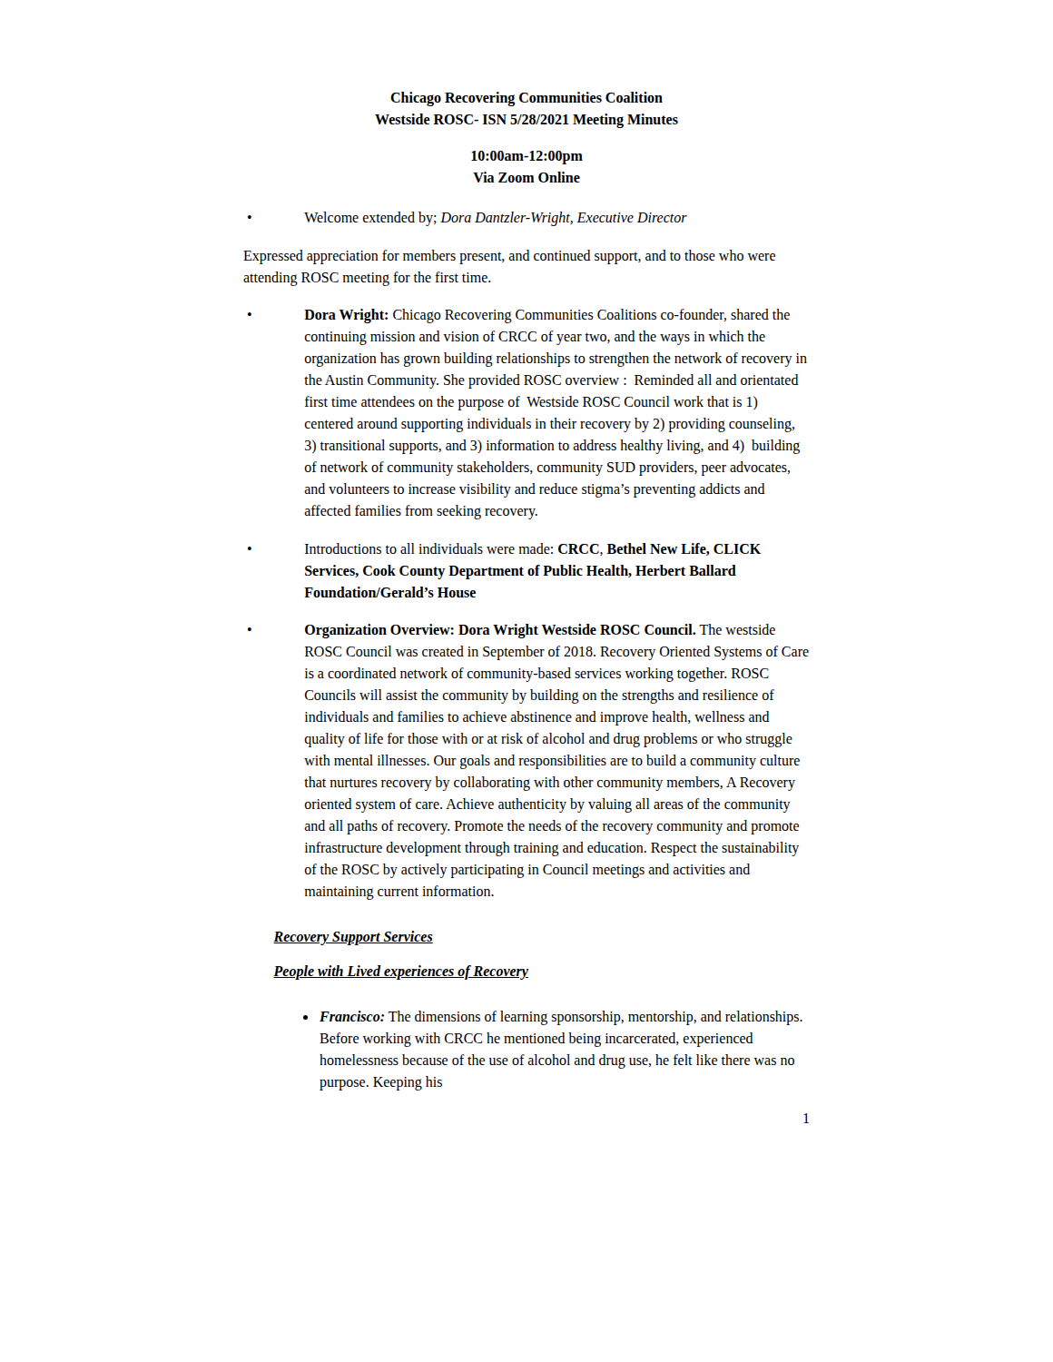Chicago Recovering Communities Coalition Westside ROSC- ISN 5/28/2021 Meeting Minutes 10:00am-12:00pm Via Zoom Online
•
Welcome extended by; Dora Dantzler-Wright, Executive Director
Expressed appreciation for members present, and continued support, and to those who were attending ROSC meeting for the first time.
•
Dora Wright: Chicago Recovering Communities Coalitions co-founder, shared the continuing mission and vision of CRCC of year two, and the ways in which the organization has grown building relationships to strengthen the network of recovery in the Austin Community. She provided ROSC overview : Reminded all and orientated first time attendees on the purpose of Westside ROSC Council work that is 1) centered around supporting individuals in their recovery by 2) providing counseling, 3) transitional supports, and 3) information to address healthy living, and 4) building of network of community stakeholders, community SUD providers, peer advocates, and volunteers to increase visibility and reduce stigma’s preventing addicts and affected families from seeking recovery.
•
Introductions to all individuals were made: CRCC, Bethel New Life, CLICK Services, Cook County Department of Public Health, Herbert Ballard Foundation/Gerald’s House
•
Organization Overview: Dora Wright Westside ROSC Council. The westside ROSC Council was created in September of 2018. Recovery Oriented Systems of Care is a coordinated network of community-based services working together. ROSC Councils will assist the community by building on the strengths and resilience of individuals and families to achieve abstinence and improve health, wellness and quality of life for those with or at risk of alcohol and drug problems or who struggle with mental illnesses. Our goals and responsibilities are to build a community culture that nurtures recovery by collaborating with other community members, A Recovery oriented system of care. Achieve authenticity by valuing all areas of the community and all paths of recovery. Promote the needs of the recovery community and promote infrastructure development through training and education. Respect the sustainability of the ROSC by actively participating in Council meetings and activities and maintaining current information.
Recovery Support Services
People with Lived experiences of Recovery
Francisco: The dimensions of learning sponsorship, mentorship, and relationships. Before working with CRCC he mentioned being incarcerated, experienced homelessness because of the use of alcohol and drug use, he felt like there was no purpose. Keeping his
1